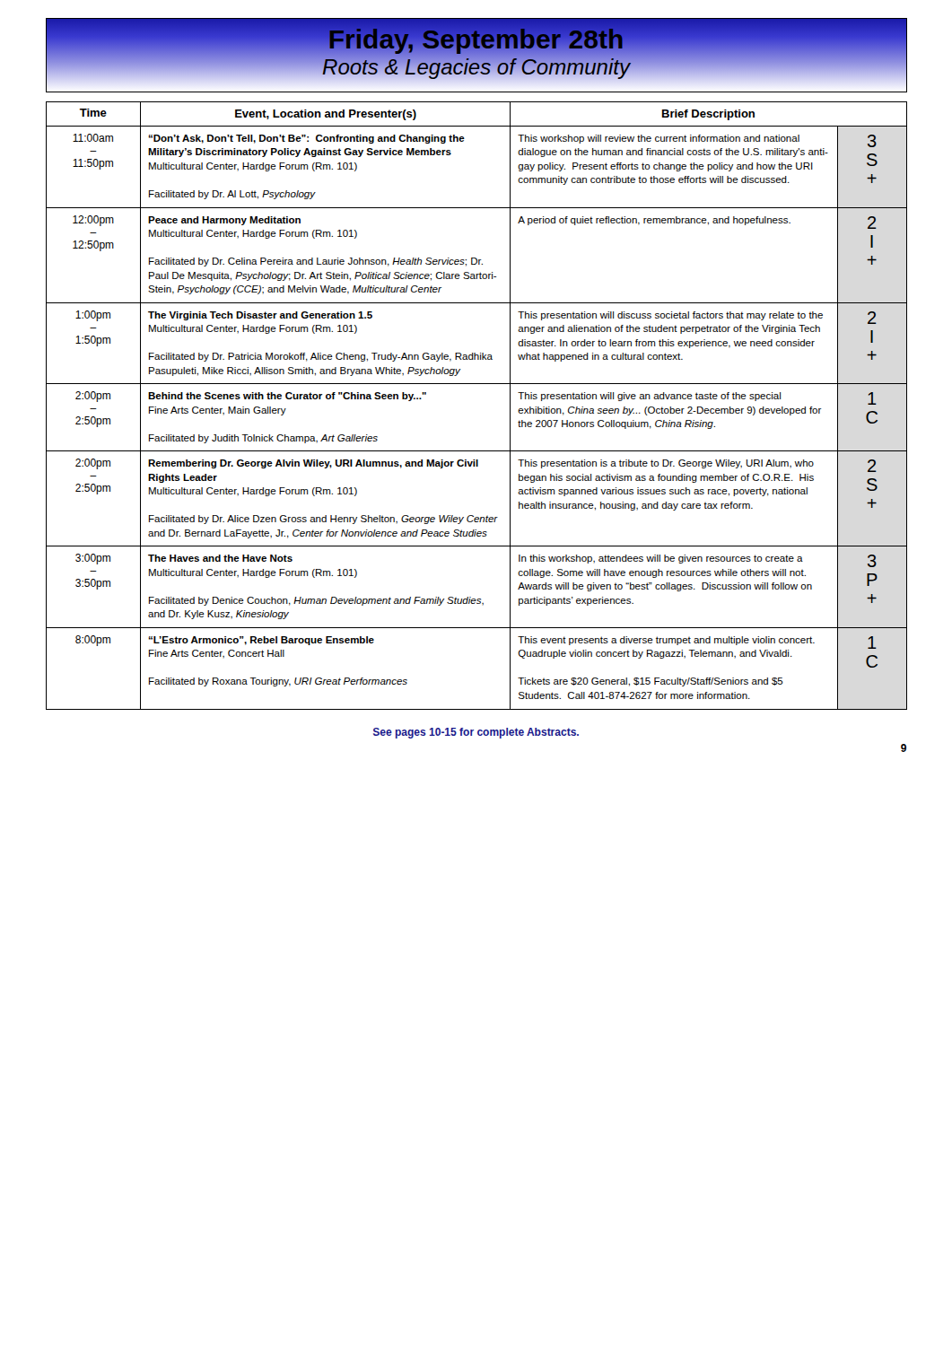Friday, September 28th
Roots & Legacies of Community
| Time | Event, Location and Presenter(s) | Brief Description |
| --- | --- | --- |
| 11:00am – 11:50pm | “Don’t Ask, Don’t Tell, Don’t Be”: Confronting and Changing the Military’s Discriminatory Policy Against Gay Service Members Multicultural Center, Hardge Forum (Rm. 101) Facilitated by Dr. Al Lott, Psychology | This workshop will review the current information and national dialogue on the human and financial costs of the U.S. military's anti- gay policy. Present efforts to change the policy and how the URI community can contribute to those efforts will be discussed. | 3 S + |
| 12:00pm – 12:50pm | Peace and Harmony Meditation Multicultural Center, Hardge Forum (Rm. 101) Facilitated by Dr. Celina Pereira and Laurie Johnson, Health Services ; Dr. Paul De Mesquita, Psychology ; Dr. Art Stein, Political Science ; Clare Sartori-Stein, Psychology (CCE) ; and Melvin Wade, Multicultural Center | A period of quiet reflection, remembrance, and hopefulness. | 2 I + |
| 1:00pm – 1:50pm | The Virginia Tech Disaster and Generation 1.5 Multicultural Center, Hardge Forum (Rm. 101) Facilitated by Dr. Patricia Morokoff, Alice Cheng, Trudy-Ann Gayle, Radhika Pasupuleti, Mike Ricci, Allison Smith, and Bryana White, Psychology | This presentation will discuss societal factors that may relate to the anger and alienation of the student perpetrator of the Virginia Tech disaster. In order to learn from this experience, we need consider what happened in a cultural context. | 2 I + |
| 2:00pm – 2:50pm | Behind the Scenes with the Curator of "China Seen by..." Fine Arts Center, Main Gallery Facilitated by Judith Tolnick Champa, Art Galleries | This presentation will give an advance taste of the special exhibition, China seen by... (October 2-December 9) developed for the 2007 Honors Colloquium, China Rising . | 1 C |
| 2:00pm – 2:50pm | Remembering Dr. George Alvin Wiley, URI Alumnus, and Major Civil Rights Leader Multicultural Center, Hardge Forum (Rm. 101) Facilitated by Dr. Alice Dzen Gross and Henry Shelton, George Wiley Center and Dr. Bernard LaFayette, Jr., Center for Nonviolence and Peace Studies | This presentation is a tribute to Dr. George Wiley, URI Alum, who began his social activism as a founding member of C.O.R.E. His activism spanned various issues such as race, poverty, national health insurance, housing, and day care tax reform. | 2 S + |
| 3:00pm – 3:50pm | The Haves and the Have Nots Multicultural Center, Hardge Forum (Rm. 101) Facilitated by Denice Couchon, Human Development and Family Studies , and Dr. Kyle Kusz, Kinesiology | In this workshop, attendees will be given resources to create a collage. Some will have enough resources while others will not. Awards will be given to “best” collages. Discussion will follow on participants’ experiences. | 3 P + |
| 8:00pm | “L’Estro Armonico”, Rebel Baroque Ensemble Fine Arts Center, Concert Hall Facilitated by Roxana Tourigny, URI Great Performances | This event presents a diverse trumpet and multiple violin concert. Quadruple violin concert by Ragazzi, Telemann, and Vivaldi. Tickets are $20 General, $15 Faculty/Staff/Seniors and $5 Students. Call 401-874-2627 for more information. | 1 C |
See pages 10-15 for complete Abstracts.
9